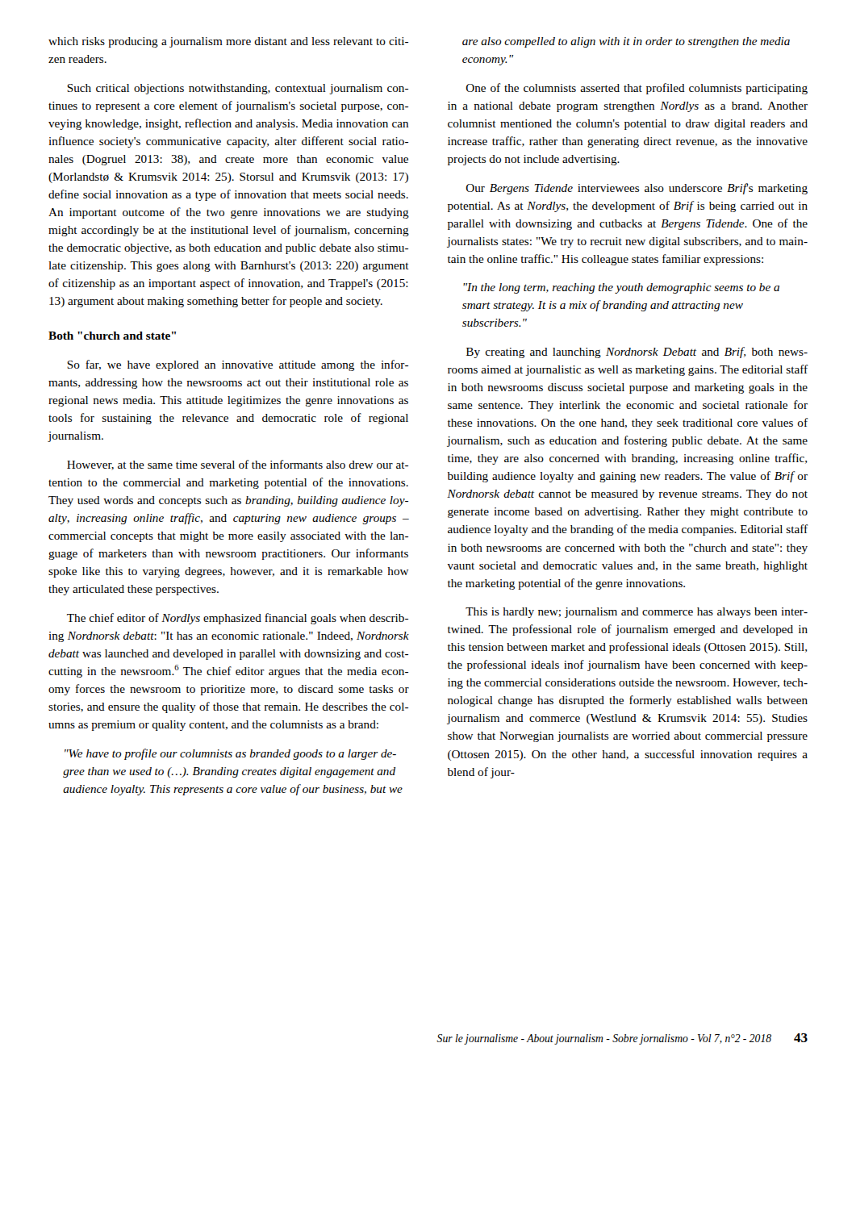which risks producing a journalism more distant and less relevant to citizen readers.
Such critical objections notwithstanding, contextual journalism continues to represent a core element of journalism's societal purpose, conveying knowledge, insight, reflection and analysis. Media innovation can influence society's communicative capacity, alter different social rationales (Dogruel 2013: 38), and create more than economic value (Morlandstø & Krumsvik 2014: 25). Storsul and Krumsvik (2013: 17) define social innovation as a type of innovation that meets social needs. An important outcome of the two genre innovations we are studying might accordingly be at the institutional level of journalism, concerning the democratic objective, as both education and public debate also stimulate citizenship. This goes along with Barnhurst's (2013: 220) argument of citizenship as an important aspect of innovation, and Trappel's (2015: 13) argument about making something better for people and society.
Both "church and state"
So far, we have explored an innovative attitude among the informants, addressing how the newsrooms act out their institutional role as regional news media. This attitude legitimizes the genre innovations as tools for sustaining the relevance and democratic role of regional journalism.
However, at the same time several of the informants also drew our attention to the commercial and marketing potential of the innovations. They used words and concepts such as branding, building audience loyalty, increasing online traffic, and capturing new audience groups – commercial concepts that might be more easily associated with the language of marketers than with newsroom practitioners. Our informants spoke like this to varying degrees, however, and it is remarkable how they articulated these perspectives.
The chief editor of Nordlys emphasized financial goals when describing Nordnorsk debatt: "It has an economic rationale." Indeed, Nordnorsk debatt was launched and developed in parallel with downsizing and cost-cutting in the newsroom.6 The chief editor argues that the media economy forces the newsroom to prioritize more, to discard some tasks or stories, and ensure the quality of those that remain. He describes the columns as premium or quality content, and the columnists as a brand:
"We have to profile our columnists as branded goods to a larger degree than we used to (…). Branding creates digital engagement and audience loyalty. This represents a core value of our business, but we are also compelled to align with it in order to strengthen the media economy."
One of the columnists asserted that profiled columnists participating in a national debate program strengthen Nordlys as a brand. Another columnist mentioned the column's potential to draw digital readers and increase traffic, rather than generating direct revenue, as the innovative projects do not include advertising.
Our Bergens Tidende interviewees also underscore Brif's marketing potential. As at Nordlys, the development of Brif is being carried out in parallel with downsizing and cutbacks at Bergens Tidende. One of the journalists states: "We try to recruit new digital subscribers, and to maintain the online traffic." His colleague states familiar expressions:
"In the long term, reaching the youth demographic seems to be a smart strategy. It is a mix of branding and attracting new subscribers."
By creating and launching Nordnorsk Debatt and Brif, both newsrooms aimed at journalistic as well as marketing gains. The editorial staff in both newsrooms discuss societal purpose and marketing goals in the same sentence. They interlink the economic and societal rationale for these innovations. On the one hand, they seek traditional core values of journalism, such as education and fostering public debate. At the same time, they are also concerned with branding, increasing online traffic, building audience loyalty and gaining new readers. The value of Brif or Nordnorsk debatt cannot be measured by revenue streams. They do not generate income based on advertising. Rather they might contribute to audience loyalty and the branding of the media companies. Editorial staff in both newsrooms are concerned with both the "church and state": they vaunt societal and democratic values and, in the same breath, highlight the marketing potential of the genre innovations.
This is hardly new; journalism and commerce has always been intertwined. The professional role of journalism emerged and developed in this tension between market and professional ideals (Ottosen 2015). Still, the professional ideals inof journalism have been concerned with keeping the commercial considerations outside the newsroom. However, technological change has disrupted the formerly established walls between journalism and commerce (Westlund & Krumsvik 2014: 55). Studies show that Norwegian journalists are worried about commercial pressure (Ottosen 2015). On the other hand, a successful innovation requires a blend of jour-
Sur le journalisme - About journalism - Sobre jornalismo - Vol 7, n°2 - 2018 43